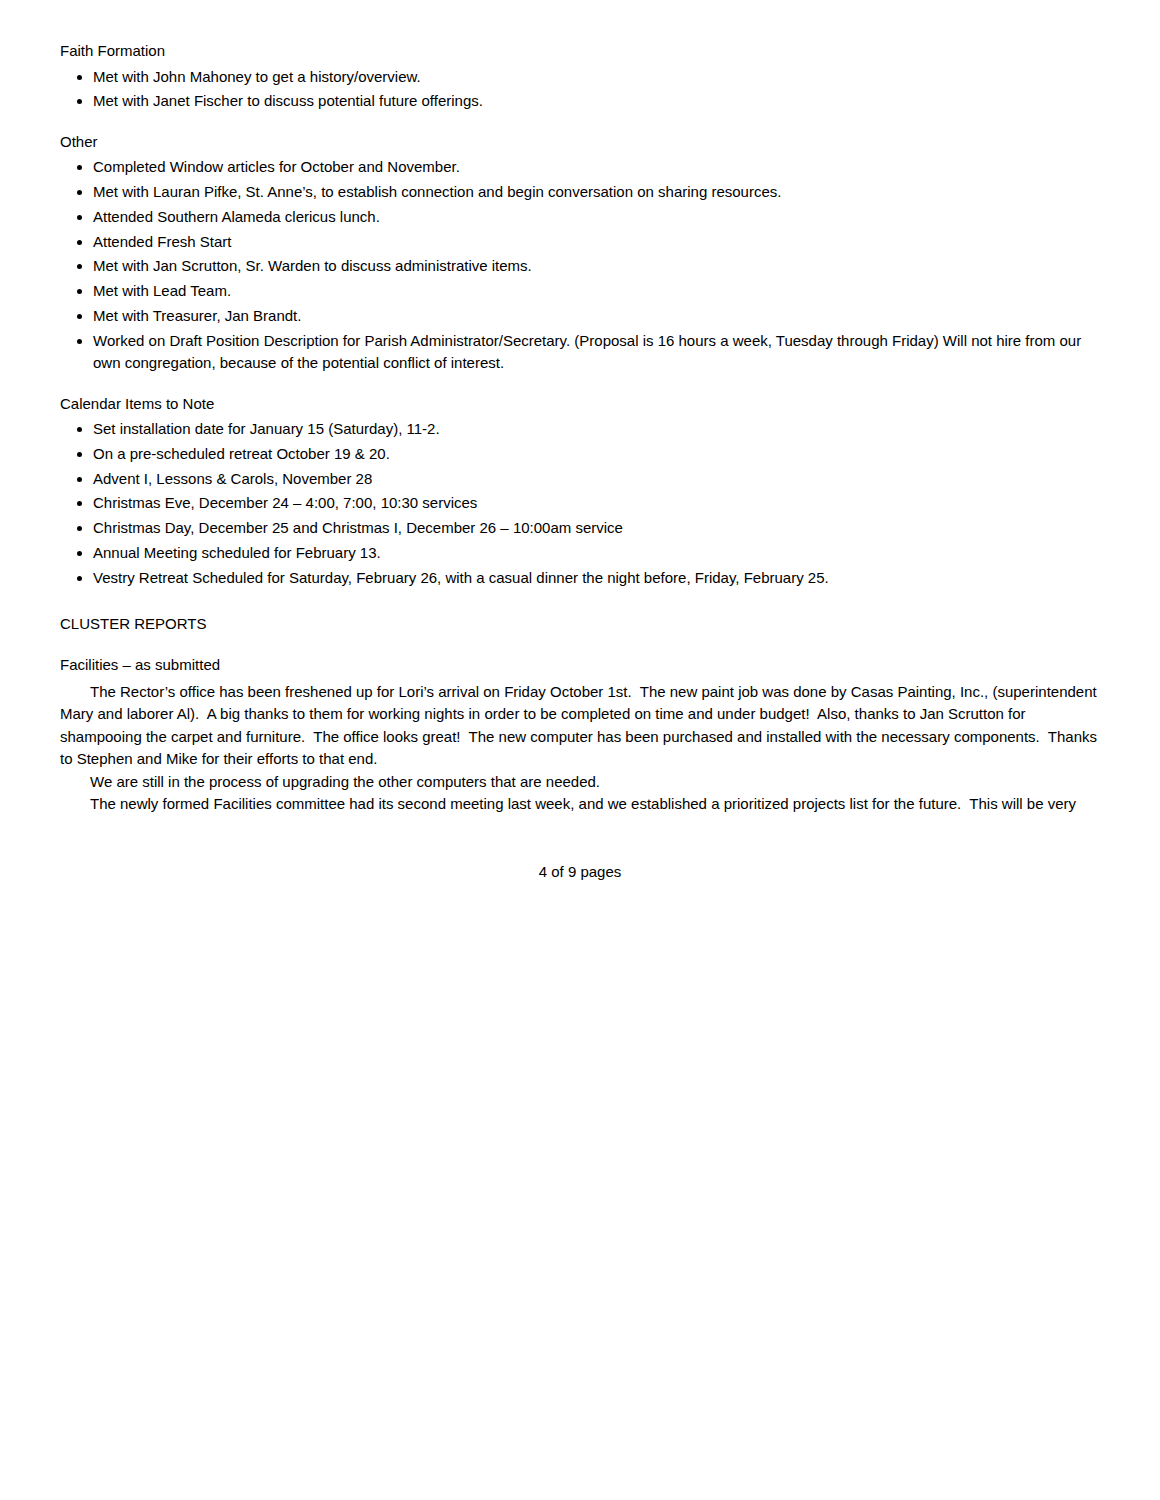Faith Formation
Met with John Mahoney to get a history/overview.
Met with Janet Fischer to discuss potential future offerings.
Other
Completed Window articles for October and November.
Met with Lauran Pifke, St. Anne’s, to establish connection and begin conversation on sharing resources.
Attended Southern Alameda clericus lunch.
Attended Fresh Start
Met with Jan Scrutton, Sr. Warden to discuss administrative items.
Met with Lead Team.
Met with Treasurer, Jan Brandt.
Worked on Draft Position Description for Parish Administrator/Secretary. (Proposal is 16 hours a week, Tuesday through Friday) Will not hire from our own congregation, because of the potential conflict of interest.
Calendar Items to Note
Set installation date for January 15 (Saturday), 11-2.
On a pre-scheduled retreat October 19 & 20.
Advent I, Lessons & Carols, November 28
Christmas Eve, December 24 – 4:00, 7:00, 10:30 services
Christmas Day, December 25 and Christmas I, December 26 – 10:00am service
Annual Meeting scheduled for February 13.
Vestry Retreat Scheduled for Saturday, February 26, with a casual dinner the night before, Friday, February 25.
CLUSTER REPORTS
Facilities – as submitted
The Rector’s office has been freshened up for Lori’s arrival on Friday October 1st. The new paint job was done by Casas Painting, Inc., (superintendent Mary and laborer Al). A big thanks to them for working nights in order to be completed on time and under budget! Also, thanks to Jan Scrutton for shampooing the carpet and furniture. The office looks great! The new computer has been purchased and installed with the necessary components. Thanks to Stephen and Mike for their efforts to that end.
We are still in the process of upgrading the other computers that are needed.
The newly formed Facilities committee had its second meeting last week, and we established a prioritized projects list for the future. This will be very
4 of 9 pages